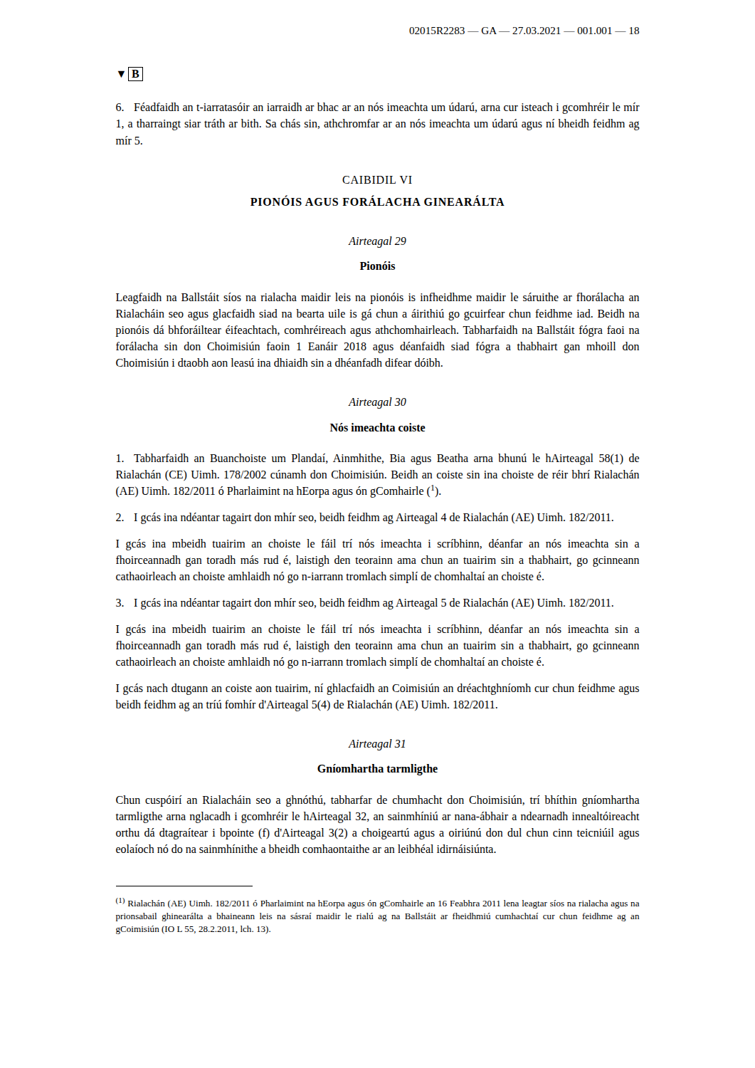02015R2283 — GA — 27.03.2021 — 001.001 — 18
▼B
6. Féadfaidh an t-iarratasóir an iarraidh ar bhac ar an nós imeachta um údarú, arna cur isteach i gcomhréir le mír 1, a tharraingt siar tráth ar bith. Sa chás sin, athchromfar ar an nós imeachta um údarú agus ní bheidh feidhm ag mír 5.
CAIBIDIL VI
Pionóis agus forálacha ginearálta
Airteagal 29
Pionóis
Leagfaidh na Ballstáit síos na rialacha maidir leis na pionóis is infheidhme maidir le sáruithe ar fhorálacha an Rialacháin seo agus glacfaidh siad na bearta uile is gá chun a áirithiú go gcuirfear chun feidhme iad. Beidh na pionóis dá bhforáiltear éifeachtach, comhréireach agus athchomhairleach. Tabharfaidh na Ballstáit fógra faoi na forálacha sin don Choimisiún faoin 1 Eanáir 2018 agus déanfaidh siad fógra a thabhairt gan mhoill don Choimisiún i dtaobh aon leasú ina dhiaidh sin a dhéanfadh difear dóibh.
Airteagal 30
Nós imeachta coiste
1. Tabharfaidh an Buanchoiste um Plandaí, Ainmhithe, Bia agus Beatha arna bhunú le hAirteagal 58(1) de Rialachán (CE) Uimh. 178/2002 cúnamh don Choimisiún. Beidh an coiste sin ina choiste de réir bhrí Rialachán (AE) Uimh. 182/2011 ó Pharlaimint na hEorpa agus ón gComhairle (1).
2. I gcás ina ndéantar tagairt don mhír seo, beidh feidhm ag Airteagal 4 de Rialachán (AE) Uimh. 182/2011.
I gcás ina mbeidh tuairim an choiste le fáil trí nós imeachta i scríbhinn, déanfar an nós imeachta sin a fhoirceannadh gan toradh más rud é, laistigh den teorainn ama chun an tuairim sin a thabhairt, go gcinneann cathaoirleach an choiste amhlaidh nó go n-iarrann tromlach simplí de chomhaltaí an choiste é.
3. I gcás ina ndéantar tagairt don mhír seo, beidh feidhm ag Airteagal 5 de Rialachán (AE) Uimh. 182/2011.
I gcás ina mbeidh tuairim an choiste le fáil trí nós imeachta i scríbhinn, déanfar an nós imeachta sin a fhoirceannadh gan toradh más rud é, laistigh den teorainn ama chun an tuairim sin a thabhairt, go gcinneann cathaoirleach an choiste amhlaidh nó go n-iarrann tromlach simplí de chomhaltaí an choiste é.
I gcás nach dtugann an coiste aon tuairim, ní ghlacfaidh an Coimisiún an dréachtghníomh cur chun feidhme agus beidh feidhm ag an tríú fomhír d'Airteagal 5(4) de Rialachán (AE) Uimh. 182/2011.
Airteagal 31
Gníomhartha tarmligthe
Chun cuspóirí an Rialacháin seo a ghnóthú, tabharfar de chumhacht don Choimisiún, trí bhíthin gníomhartha tarmligthe arna nglacadh i gcomhréir le hAirteagal 32, an sainmhíniú ar nana-ábhair a ndearnadh innealtóireacht orthu dá dtagraítear i bpointe (f) d'Airteagal 3(2) a choigeartú agus a oiriúnú don dul chun cinn teicniúil agus eolaíoch nó do na sainmhínithe a bheidh comhaontaithe ar an leibhéal idirnáisiúnta.
(1) Rialachán (AE) Uimh. 182/2011 ó Pharlaimint na hEorpa agus ón gComhairle an 16 Feabhra 2011 lena leagtar síos na rialacha agus na prionsabail ghinearálta a bhaineann leis na sásraí maidir le rialú ag na Ballstáit ar fheidhmiú cumhachtaí cur chun feidhme ag an gCoimisiún (IO L 55, 28.2.2011, lch. 13).